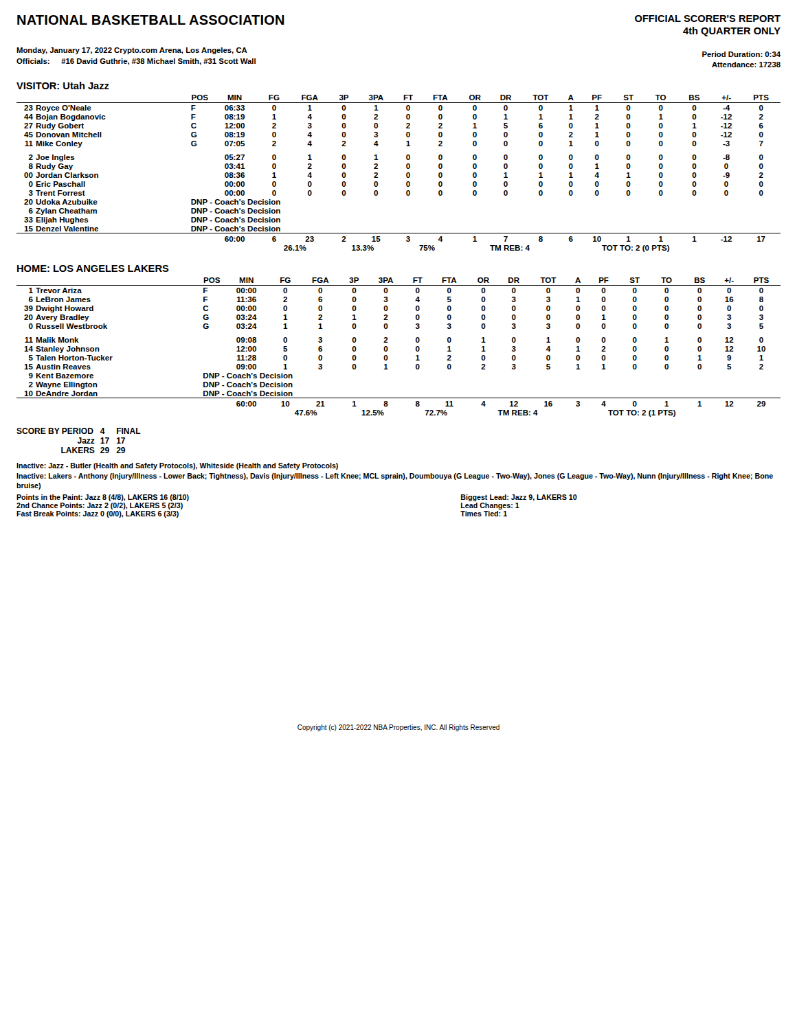NATIONAL BASKETBALL ASSOCIATION
OFFICIAL SCORER'S REPORT
4th QUARTER ONLY
Monday, January 17, 2022 Crypto.com Arena, Los Angeles, CA
Officials: #16 David Guthrie, #38 Michael Smith, #31 Scott Wall
Period Duration: 0:34
Attendance: 17238
VISITOR: Utah Jazz
| | POS | MIN | FG | FGA | 3P | 3PA | FT | FTA | OR | DR | TOT | A | PF | ST | TO | BS | +/- | PTS |
| --- | --- | --- | --- | --- | --- | --- | --- | --- | --- | --- | --- | --- | --- | --- | --- | --- | --- | --- |
| 23 | Royce O'Neale | F | 06:33 | 0 | 1 | 0 | 1 | 0 | 0 | 0 | 0 | 0 | 1 | 1 | 0 | 0 | 0 | -4 | 0 |
| 44 | Bojan Bogdanovic | F | 08:19 | 1 | 4 | 0 | 2 | 0 | 0 | 0 | 1 | 1 | 1 | 2 | 0 | 1 | 0 | -12 | 2 |
| 27 | Rudy Gobert | C | 12:00 | 2 | 3 | 0 | 0 | 2 | 2 | 1 | 5 | 6 | 0 | 1 | 0 | 0 | 1 | -12 | 6 |
| 45 | Donovan Mitchell | G | 08:19 | 0 | 4 | 0 | 3 | 0 | 0 | 0 | 0 | 0 | 2 | 1 | 0 | 0 | 0 | -12 | 0 |
| 11 | Mike Conley | G | 07:05 | 2 | 4 | 2 | 4 | 1 | 2 | 0 | 0 | 0 | 1 | 0 | 0 | 0 | 0 | -3 | 7 |
| 2 | Joe Ingles | | 05:27 | 0 | 1 | 0 | 1 | 0 | 0 | 0 | 0 | 0 | 0 | 0 | 0 | 0 | 0 | -8 | 0 |
| 8 | Rudy Gay | | 03:41 | 0 | 2 | 0 | 2 | 0 | 0 | 0 | 0 | 0 | 0 | 1 | 0 | 0 | 0 | 0 | 0 |
| 00 | Jordan Clarkson | | 08:36 | 1 | 4 | 0 | 2 | 0 | 0 | 0 | 1 | 1 | 1 | 4 | 1 | 0 | 0 | -9 | 2 |
| 0 | Eric Paschall | | 00:00 | 0 | 0 | 0 | 0 | 0 | 0 | 0 | 0 | 0 | 0 | 0 | 0 | 0 | 0 | 0 | 0 |
| 3 | Trent Forrest | | 00:00 | 0 | 0 | 0 | 0 | 0 | 0 | 0 | 0 | 0 | 0 | 0 | 0 | 0 | 0 | 0 | 0 |
| 20 | Udoka Azubuike | DNP - Coach's Decision |
| 6 | Zylan Cheatham | DNP - Coach's Decision |
| 33 | Elijah Hughes | DNP - Coach's Decision |
| 15 | Denzel Valentine | DNP - Coach's Decision |
| | | 60:00 | 6 | 23 | 2 | 15 | 3 | 4 | 1 | 7 | 8 | 6 | 10 | 1 | 1 | 1 | -12 | 17 |
| | 26.1% | 13.3% | 75% | TM REB: 4 | TOT TO: 2 (0 PTS) | |
HOME: LOS ANGELES LAKERS
| | POS | MIN | FG | FGA | 3P | 3PA | FT | FTA | OR | DR | TOT | A | PF | ST | TO | BS | +/- | PTS |
| --- | --- | --- | --- | --- | --- | --- | --- | --- | --- | --- | --- | --- | --- | --- | --- | --- | --- | --- |
| 1 | Trevor Ariza | F | 00:00 | 0 | 0 | 0 | 0 | 0 | 0 | 0 | 0 | 0 | 0 | 0 | 0 | 0 | 0 | 0 | 0 |
| 6 | LeBron James | F | 11:36 | 2 | 6 | 0 | 3 | 4 | 5 | 0 | 3 | 3 | 1 | 0 | 0 | 0 | 0 | 16 | 8 |
| 39 | Dwight Howard | C | 00:00 | 0 | 0 | 0 | 0 | 0 | 0 | 0 | 0 | 0 | 0 | 0 | 0 | 0 | 0 | 0 | 0 |
| 20 | Avery Bradley | G | 03:24 | 1 | 2 | 1 | 2 | 0 | 0 | 0 | 0 | 0 | 0 | 1 | 0 | 0 | 0 | 3 | 3 |
| 0 | Russell Westbrook | G | 03:24 | 1 | 1 | 0 | 0 | 3 | 3 | 0 | 3 | 3 | 0 | 0 | 0 | 0 | 0 | 3 | 5 |
| 11 | Malik Monk | | 09:08 | 0 | 3 | 0 | 2 | 0 | 0 | 1 | 0 | 1 | 0 | 0 | 0 | 1 | 0 | 12 | 0 |
| 14 | Stanley Johnson | | 12:00 | 5 | 6 | 0 | 0 | 0 | 1 | 1 | 3 | 4 | 1 | 2 | 0 | 0 | 0 | 12 | 10 |
| 5 | Talen Horton-Tucker | | 11:28 | 0 | 0 | 0 | 0 | 1 | 2 | 0 | 0 | 0 | 0 | 0 | 0 | 0 | 1 | 9 | 1 |
| 15 | Austin Reaves | | 09:00 | 1 | 3 | 0 | 1 | 0 | 0 | 2 | 3 | 5 | 1 | 1 | 0 | 0 | 0 | 5 | 2 |
| 9 | Kent Bazemore | DNP - Coach's Decision |
| 2 | Wayne Ellington | DNP - Coach's Decision |
| 10 | DeAndre Jordan | DNP - Coach's Decision |
| | | 60:00 | 10 | 21 | 1 | 8 | 8 | 11 | 4 | 12 | 16 | 3 | 4 | 0 | 1 | 1 | 12 | 29 |
| | 47.6% | 12.5% | 72.7% | TM REB: 4 | TOT TO: 2 (1 PTS) | |
| SCORE BY PERIOD | 4 | FINAL |
| Jazz | 17 | 17 |
| LAKERS | 29 | 29 |
Inactive: Jazz - Butler (Health and Safety Protocols), Whiteside (Health and Safety Protocols)
Inactive: Lakers - Anthony (Injury/Illness - Lower Back; Tightness), Davis (Injury/Illness - Left Knee; MCL sprain), Doumbouya (G League - Two-Way), Jones (G League - Two-Way), Nunn (Injury/Illness - Right Knee; Bone bruise)
| Points in the Paint: Jazz 8 (4/8), LAKERS 16 (8/10) | Biggest Lead: Jazz 9, LAKERS 10 |
| 2nd Chance Points: Jazz 2 (0/2), LAKERS 5 (2/3) | Lead Changes: 1 |
| Fast Break Points: Jazz 0 (0/0), LAKERS 6 (3/3) | Times Tied: 1 |
Copyright (c) 2021-2022 NBA Properties, INC. All Rights Reserved